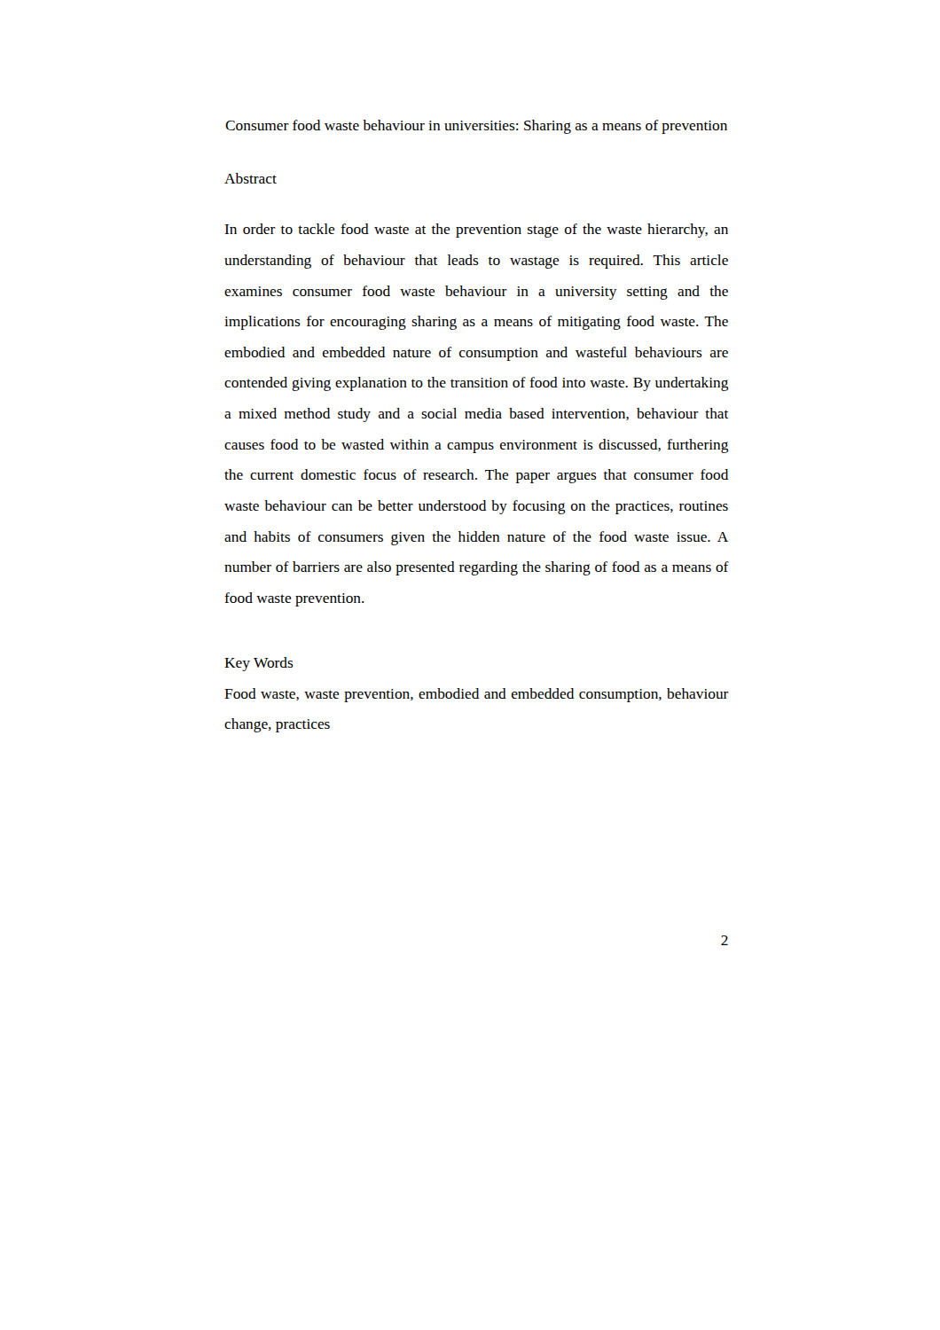Consumer food waste behaviour in universities: Sharing as a means of prevention
Abstract
In order to tackle food waste at the prevention stage of the waste hierarchy, an understanding of behaviour that leads to wastage is required. This article examines consumer food waste behaviour in a university setting and the implications for encouraging sharing as a means of mitigating food waste. The embodied and embedded nature of consumption and wasteful behaviours are contended giving explanation to the transition of food into waste. By undertaking a mixed method study and a social media based intervention, behaviour that causes food to be wasted within a campus environment is discussed, furthering the current domestic focus of research. The paper argues that consumer food waste behaviour can be better understood by focusing on the practices, routines and habits of consumers given the hidden nature of the food waste issue. A number of barriers are also presented regarding the sharing of food as a means of food waste prevention.
Key Words
Food waste, waste prevention, embodied and embedded consumption, behaviour change, practices
2